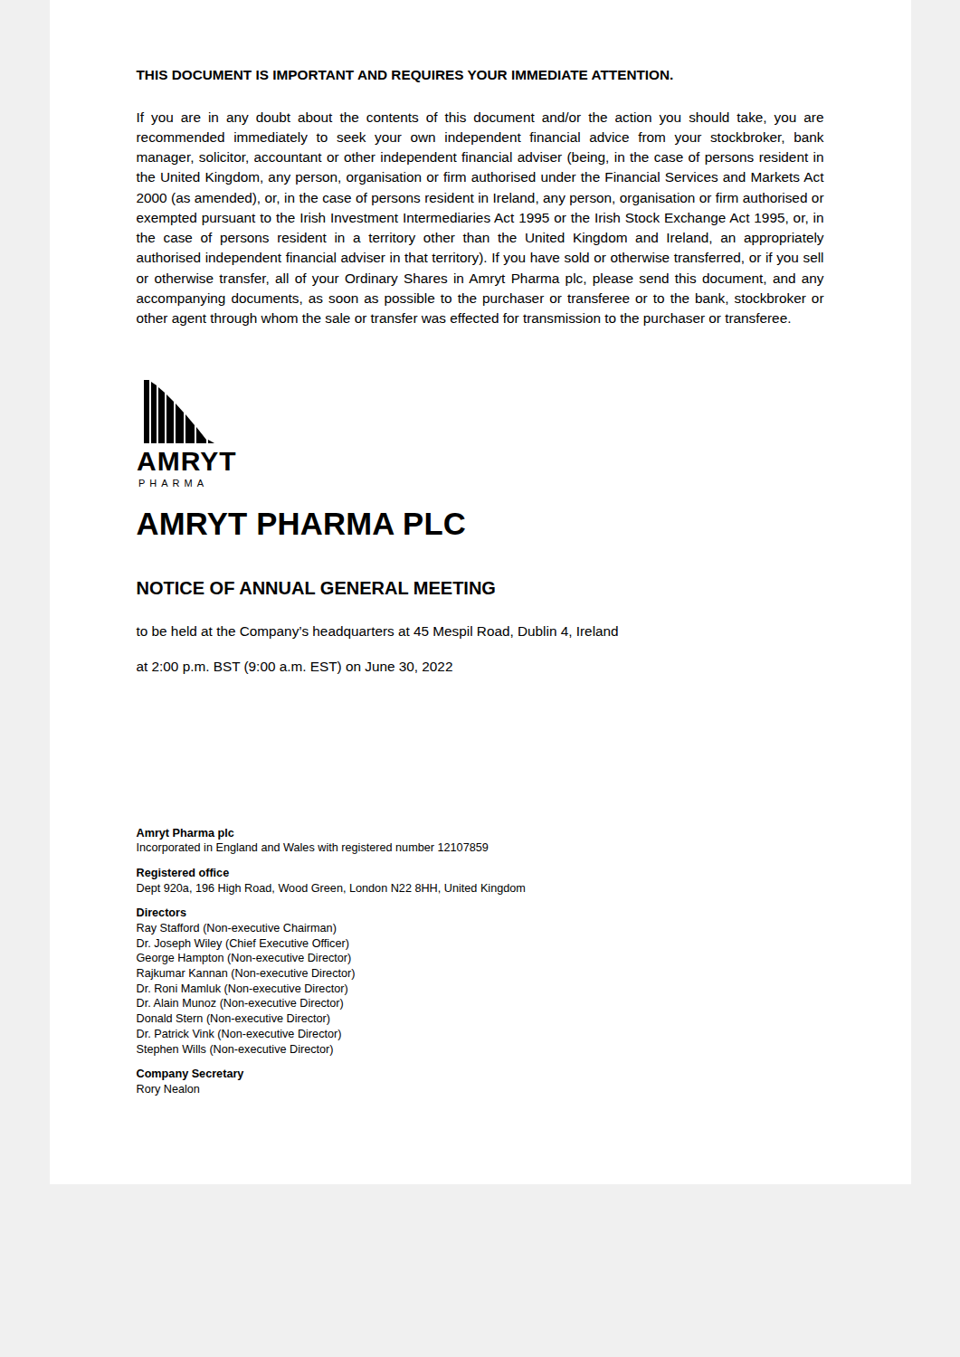THIS DOCUMENT IS IMPORTANT AND REQUIRES YOUR IMMEDIATE ATTENTION.
If you are in any doubt about the contents of this document and/or the action you should take, you are recommended immediately to seek your own independent financial advice from your stockbroker, bank manager, solicitor, accountant or other independent financial adviser (being, in the case of persons resident in the United Kingdom, any person, organisation or firm authorised under the Financial Services and Markets Act 2000 (as amended), or, in the case of persons resident in Ireland, any person, organisation or firm authorised or exempted pursuant to the Irish Investment Intermediaries Act 1995 or the Irish Stock Exchange Act 1995, or, in the case of persons resident in a territory other than the United Kingdom and Ireland, an appropriately authorised independent financial adviser in that territory). If you have sold or otherwise transferred, or if you sell or otherwise transfer, all of your Ordinary Shares in Amryt Pharma plc, please send this document, and any accompanying documents, as soon as possible to the purchaser or transferee or to the bank, stockbroker or other agent through whom the sale or transfer was effected for transmission to the purchaser or transferee.
AMRYT PHARMA
AMRYT PHARMA PLC
NOTICE OF ANNUAL GENERAL MEETING
to be held at the Company’s headquarters at 45 Mespil Road, Dublin 4, Ireland
at 2:00 p.m. BST (9:00 a.m. EST) on June 30, 2022
Amryt Pharma plc
Incorporated in England and Wales with registered number 12107859
Registered office
Dept 920a, 196 High Road, Wood Green, London N22 8HH, United Kingdom
Directors
Ray Stafford (Non-executive Chairman)
Dr. Joseph Wiley (Chief Executive Officer)
George Hampton (Non-executive Director)
Rajkumar Kannan (Non-executive Director)
Dr. Roni Mamluk (Non-executive Director)
Dr. Alain Munoz (Non-executive Director)
Donald Stern (Non-executive Director)
Dr. Patrick Vink (Non-executive Director)
Stephen Wills (Non-executive Director)
Company Secretary
Rory Nealon